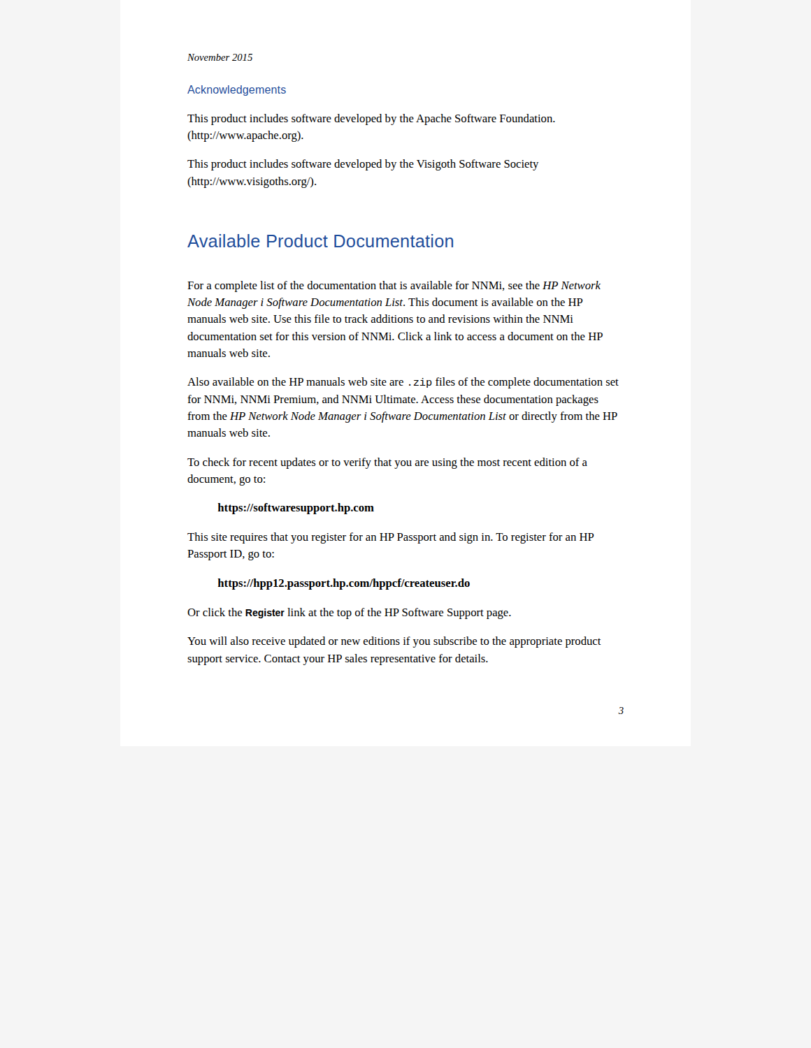November 2015
Acknowledgements
This product includes software developed by the Apache Software Foundation.(http://www.apache.org).
This product includes software developed by the Visigoth Software Society (http://www.visigoths.org/).
Available Product Documentation
For a complete list of the documentation that is available for NNMi, see the HP Network Node Manager i Software Documentation List. This document is available on the HP manuals web site. Use this file to track additions to and revisions within the NNMi documentation set for this version of NNMi. Click a link to access a document on the HP manuals web site.
Also available on the HP manuals web site are .zip files of the complete documentation set for NNMi, NNMi Premium, and NNMi Ultimate. Access these documentation packages from the HP Network Node Manager i Software Documentation List or directly from the HP manuals web site.
To check for recent updates or to verify that you are using the most recent edition of a document, go to:
https://softwaresupport.hp.com
This site requires that you register for an HP Passport and sign in. To register for an HP Passport ID, go to:
https://hpp12.passport.hp.com/hppcf/createuser.do
Or click the Register link at the top of the HP Software Support page.
You will also receive updated or new editions if you subscribe to the appropriate product support service. Contact your HP sales representative for details.
3